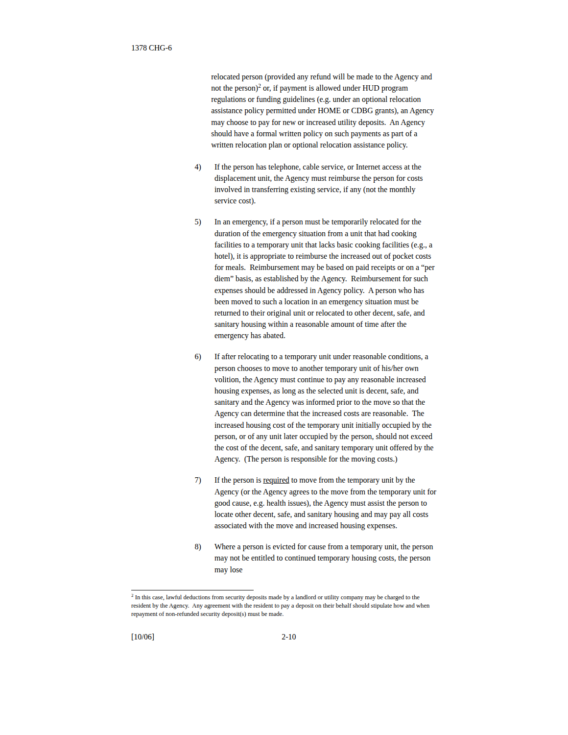1378 CHG-6
relocated person (provided any refund will be made to the Agency and not the person)2 or, if payment is allowed under HUD program regulations or funding guidelines (e.g. under an optional relocation assistance policy permitted under HOME or CDBG grants), an Agency may choose to pay for new or increased utility deposits. An Agency should have a formal written policy on such payments as part of a written relocation plan or optional relocation assistance policy.
4) If the person has telephone, cable service, or Internet access at the displacement unit, the Agency must reimburse the person for costs involved in transferring existing service, if any (not the monthly service cost).
5) In an emergency, if a person must be temporarily relocated for the duration of the emergency situation from a unit that had cooking facilities to a temporary unit that lacks basic cooking facilities (e.g., a hotel), it is appropriate to reimburse the increased out of pocket costs for meals. Reimbursement may be based on paid receipts or on a “per diem” basis, as established by the Agency. Reimbursement for such expenses should be addressed in Agency policy. A person who has been moved to such a location in an emergency situation must be returned to their original unit or relocated to other decent, safe, and sanitary housing within a reasonable amount of time after the emergency has abated.
6) If after relocating to a temporary unit under reasonable conditions, a person chooses to move to another temporary unit of his/her own volition, the Agency must continue to pay any reasonable increased housing expenses, as long as the selected unit is decent, safe, and sanitary and the Agency was informed prior to the move so that the Agency can determine that the increased costs are reasonable. The increased housing cost of the temporary unit initially occupied by the person, or of any unit later occupied by the person, should not exceed the cost of the decent, safe, and sanitary temporary unit offered by the Agency. (The person is responsible for the moving costs.)
7) If the person is required to move from the temporary unit by the Agency (or the Agency agrees to the move from the temporary unit for good cause, e.g. health issues), the Agency must assist the person to locate other decent, safe, and sanitary housing and may pay all costs associated with the move and increased housing expenses.
8) Where a person is evicted for cause from a temporary unit, the person may not be entitled to continued temporary housing costs, the person may lose
2 In this case, lawful deductions from security deposits made by a landlord or utility company may be charged to the resident by the Agency. Any agreement with the resident to pay a deposit on their behalf should stipulate how and when repayment of non-refunded security deposit(s) must be made.
[10/06] 2-10